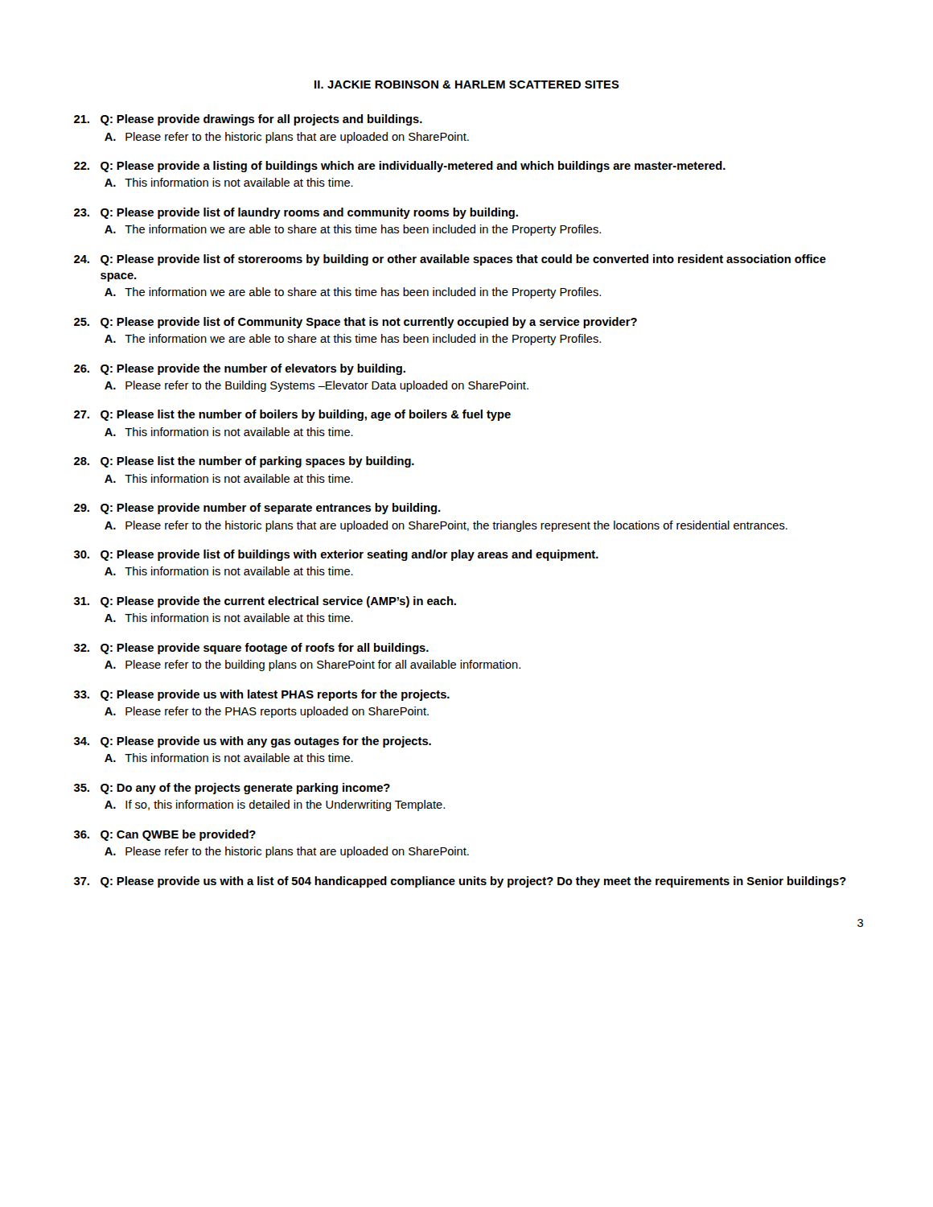II. JACKIE ROBINSON & HARLEM SCATTERED SITES
Q: Please provide drawings for all projects and buildings.
Please refer to the historic plans that are uploaded on SharePoint.
Q: Please provide a listing of buildings which are individually-metered and which buildings are master-metered.
This information is not available at this time.
Q: Please provide list of laundry rooms and community rooms by building.
The information we are able to share at this time has been included in the Property Profiles.
Q: Please provide list of storerooms by building or other available spaces that could be converted into resident association office space.
The information we are able to share at this time has been included in the Property Profiles.
Q: Please provide list of Community Space that is not currently occupied by a service provider?
The information we are able to share at this time has been included in the Property Profiles.
Q: Please provide the number of elevators by building.
Please refer to the Building Systems –Elevator Data uploaded on SharePoint.
Q: Please list the number of boilers by building, age of boilers & fuel type
This information is not available at this time.
Q: Please list the number of parking spaces by building.
This information is not available at this time.
Q: Please provide number of separate entrances by building.
Please refer to the historic plans that are uploaded on SharePoint, the triangles represent the locations of residential entrances.
Q: Please provide list of buildings with exterior seating and/or play areas and equipment.
This information is not available at this time.
Q: Please provide the current electrical service (AMP’s) in each.
This information is not available at this time.
Q: Please provide square footage of roofs for all buildings.
Please refer to the building plans on SharePoint for all available information.
Q: Please provide us with latest PHAS reports for the projects.
Please refer to the PHAS reports uploaded on SharePoint.
Q: Please provide us with any gas outages for the projects.
This information is not available at this time.
Q: Do any of the projects generate parking income?
If so, this information is detailed in the Underwriting Template.
Q: Can QWBE be provided?
Please refer to the historic plans that are uploaded on SharePoint.
Q: Please provide us with a list of 504 handicapped compliance units by project? Do they meet the requirements in Senior buildings?
3